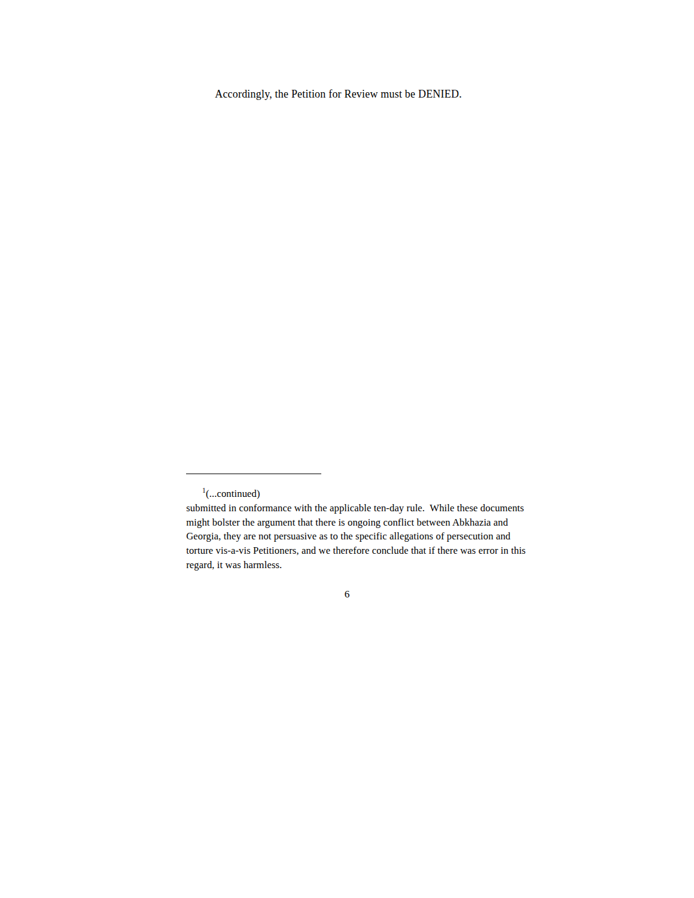Accordingly, the Petition for Review must be DENIED.
1(...continued)
submitted in conformance with the applicable ten-day rule. While these documents might bolster the argument that there is ongoing conflict between Abkhazia and Georgia, they are not persuasive as to the specific allegations of persecution and torture vis-a-vis Petitioners, and we therefore conclude that if there was error in this regard, it was harmless.
6